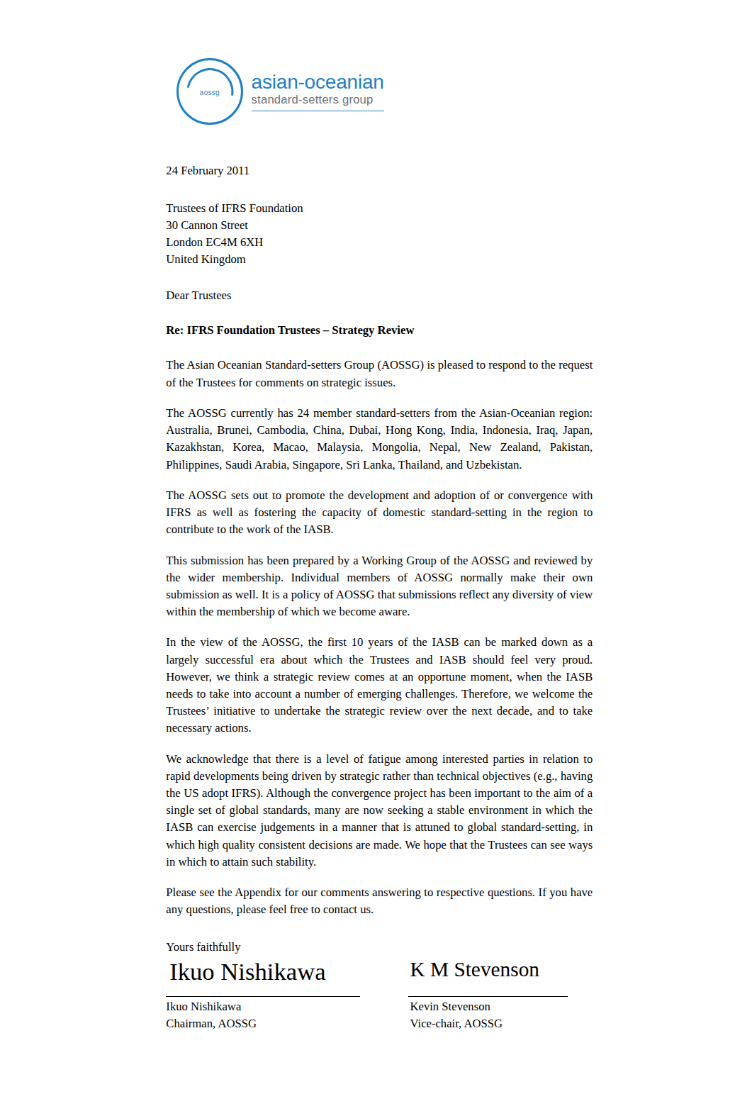aossg
asian-oceanian
standard-setters group
24 February 2011
Trustees of IFRS Foundation
30 Cannon Street
London EC4M 6XH
United Kingdom
Dear Trustees
Re: IFRS Foundation Trustees – Strategy Review
The Asian Oceanian Standard-setters Group (AOSSG) is pleased to respond to the request of the Trustees for comments on strategic issues.
The AOSSG currently has 24 member standard-setters from the Asian-Oceanian region: Australia, Brunei, Cambodia, China, Dubai, Hong Kong, India, Indonesia, Iraq, Japan, Kazakhstan, Korea, Macao, Malaysia, Mongolia, Nepal, New Zealand, Pakistan, Philippines, Saudi Arabia, Singapore, Sri Lanka, Thailand, and Uzbekistan.
The AOSSG sets out to promote the development and adoption of or convergence with IFRS as well as fostering the capacity of domestic standard-setting in the region to contribute to the work of the IASB.
This submission has been prepared by a Working Group of the AOSSG and reviewed by the wider membership. Individual members of AOSSG normally make their own submission as well. It is a policy of AOSSG that submissions reflect any diversity of view within the membership of which we become aware.
In the view of the AOSSG, the first 10 years of the IASB can be marked down as a largely successful era about which the Trustees and IASB should feel very proud. However, we think a strategic review comes at an opportune moment, when the IASB needs to take into account a number of emerging challenges. Therefore, we welcome the Trustees’ initiative to undertake the strategic review over the next decade, and to take necessary actions.
We acknowledge that there is a level of fatigue among interested parties in relation to rapid developments being driven by strategic rather than technical objectives (e.g., having the US adopt IFRS). Although the convergence project has been important to the aim of a single set of global standards, many are now seeking a stable environment in which the IASB can exercise judgements in a manner that is attuned to global standard-setting, in which high quality consistent decisions are made. We hope that the Trustees can see ways in which to attain such stability.
Please see the Appendix for our comments answering to respective questions. If you have any questions, please feel free to contact us.
Yours faithfully
| Ikuo Nishikawa Ikuo Nishikawa Chairman, AOSSG | K M Stevenson Kevin Stevenson Vice-chair, AOSSG |